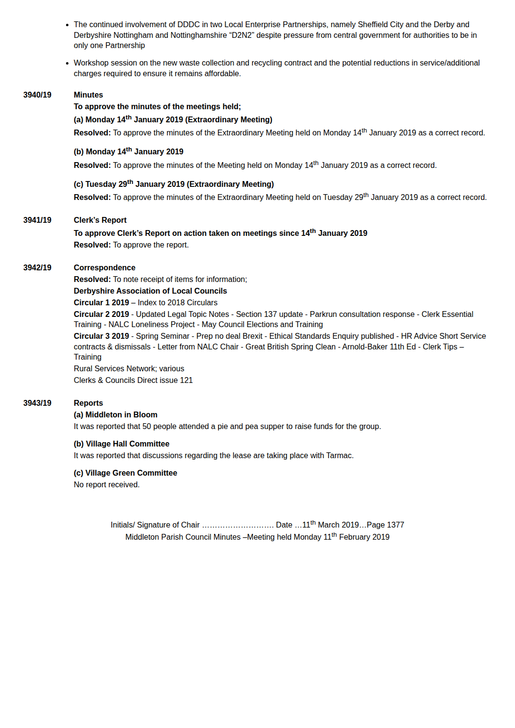The continued involvement of DDDC in two Local Enterprise Partnerships, namely Sheffield City and the Derby and Derbyshire Nottingham and Nottinghamshire “D2N2” despite pressure from central government for authorities to be in only one Partnership
Workshop session on the new waste collection and recycling contract and the potential reductions in service/additional charges required to ensure it remains affordable.
3940/19
Minutes
To approve the minutes of the meetings held;
(a) Monday 14th January 2019 (Extraordinary Meeting)
Resolved: To approve the minutes of the Extraordinary Meeting held on Monday 14th January 2019 as a correct record.
(b) Monday 14th January 2019
Resolved: To approve the minutes of the Meeting held on Monday 14th January 2019 as a correct record.
(c) Tuesday 29th January 2019 (Extraordinary Meeting)
Resolved: To approve the minutes of the Extraordinary Meeting held on Tuesday 29th January 2019 as a correct record.
3941/19
Clerk’s Report
To approve Clerk’s Report on action taken on meetings since 14th January 2019
Resolved: To approve the report.
3942/19
Correspondence
Resolved: To note receipt of items for information;
Derbyshire Association of Local Councils
Circular 1 2019 – Index to 2018 Circulars
Circular 2 2019 - Updated Legal Topic Notes - Section 137 update - Parkrun consultation response - Clerk Essential Training - NALC Loneliness Project - May Council Elections and Training
Circular 3 2019 - Spring Seminar - Prep no deal Brexit - Ethical Standards Enquiry published - HR Advice Short Service contracts & dismissals - Letter from NALC Chair - Great British Spring Clean - Arnold-Baker 11th Ed - Clerk Tips – Training
Rural Services Network; various
Clerks & Councils Direct issue 121
3943/19
Reports
(a) Middleton in Bloom
It was reported that 50 people attended a pie and pea supper to raise funds for the group.
(b) Village Hall Committee
It was reported that discussions regarding the lease are taking place with Tarmac.
(c) Village Green Committee
No report received.
Initials/ Signature of Chair ………………………. Date …11th March 2019…Page 1377
Middleton Parish Council Minutes –Meeting held Monday 11th February 2019